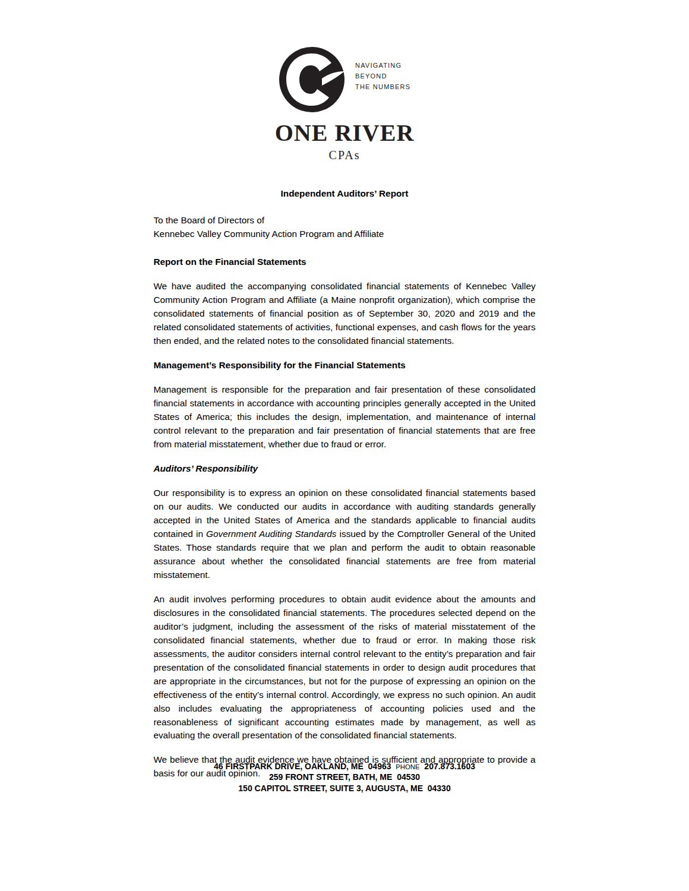NAVIGATING BEYOND THE NUMBERS ONE RIVER CPAs
Independent Auditors’ Report
To the Board of Directors of
Kennebec Valley Community Action Program and Affiliate
Report on the Financial Statements
We have audited the accompanying consolidated financial statements of Kennebec Valley Community Action Program and Affiliate (a Maine nonprofit organization), which comprise the consolidated statements of financial position as of September 30, 2020 and 2019 and the related consolidated statements of activities, functional expenses, and cash flows for the years then ended, and the related notes to the consolidated financial statements.
Management’s Responsibility for the Financial Statements
Management is responsible for the preparation and fair presentation of these consolidated financial statements in accordance with accounting principles generally accepted in the United States of America; this includes the design, implementation, and maintenance of internal control relevant to the preparation and fair presentation of financial statements that are free from material misstatement, whether due to fraud or error.
Auditors’ Responsibility
Our responsibility is to express an opinion on these consolidated financial statements based on our audits. We conducted our audits in accordance with auditing standards generally accepted in the United States of America and the standards applicable to financial audits contained in Government Auditing Standards issued by the Comptroller General of the United States. Those standards require that we plan and perform the audit to obtain reasonable assurance about whether the consolidated financial statements are free from material misstatement.
An audit involves performing procedures to obtain audit evidence about the amounts and disclosures in the consolidated financial statements. The procedures selected depend on the auditor’s judgment, including the assessment of the risks of material misstatement of the consolidated financial statements, whether due to fraud or error. In making those risk assessments, the auditor considers internal control relevant to the entity’s preparation and fair presentation of the consolidated financial statements in order to design audit procedures that are appropriate in the circumstances, but not for the purpose of expressing an opinion on the effectiveness of the entity’s internal control. Accordingly, we express no such opinion. An audit also includes evaluating the appropriateness of accounting policies used and the reasonableness of significant accounting estimates made by management, as well as evaluating the overall presentation of the consolidated financial statements.
We believe that the audit evidence we have obtained is sufficient and appropriate to provide a basis for our audit opinion.
46 FIRSTPARK DRIVE, OAKLAND, ME 04963 PHONE 207.873.1603
259 FRONT STREET, BATH, ME 04530
150 CAPITOL STREET, SUITE 3, AUGUSTA, ME 04330